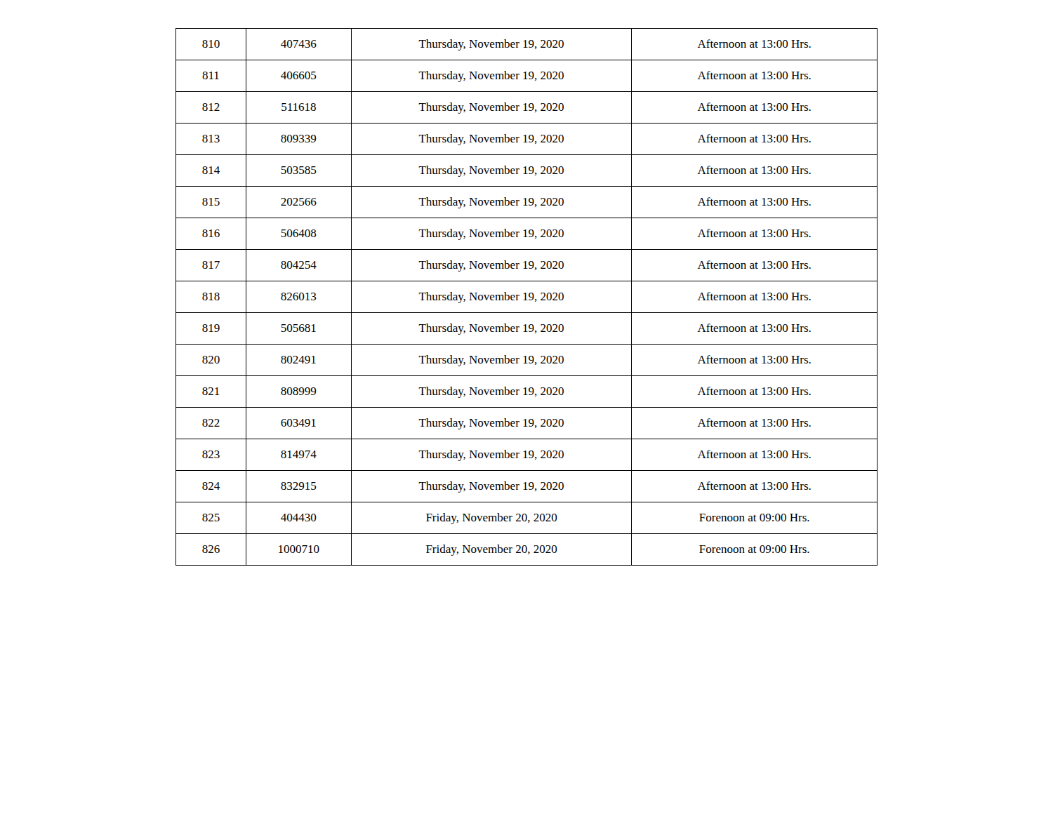| 810 | 407436 | Thursday, November 19, 2020 | Afternoon at 13:00 Hrs. |
| 811 | 406605 | Thursday, November 19, 2020 | Afternoon at 13:00 Hrs. |
| 812 | 511618 | Thursday, November 19, 2020 | Afternoon at 13:00 Hrs. |
| 813 | 809339 | Thursday, November 19, 2020 | Afternoon at 13:00 Hrs. |
| 814 | 503585 | Thursday, November 19, 2020 | Afternoon at 13:00 Hrs. |
| 815 | 202566 | Thursday, November 19, 2020 | Afternoon at 13:00 Hrs. |
| 816 | 506408 | Thursday, November 19, 2020 | Afternoon at 13:00 Hrs. |
| 817 | 804254 | Thursday, November 19, 2020 | Afternoon at 13:00 Hrs. |
| 818 | 826013 | Thursday, November 19, 2020 | Afternoon at 13:00 Hrs. |
| 819 | 505681 | Thursday, November 19, 2020 | Afternoon at 13:00 Hrs. |
| 820 | 802491 | Thursday, November 19, 2020 | Afternoon at 13:00 Hrs. |
| 821 | 808999 | Thursday, November 19, 2020 | Afternoon at 13:00 Hrs. |
| 822 | 603491 | Thursday, November 19, 2020 | Afternoon at 13:00 Hrs. |
| 823 | 814974 | Thursday, November 19, 2020 | Afternoon at 13:00 Hrs. |
| 824 | 832915 | Thursday, November 19, 2020 | Afternoon at 13:00 Hrs. |
| 825 | 404430 | Friday, November 20, 2020 | Forenoon at 09:00 Hrs. |
| 826 | 1000710 | Friday, November 20, 2020 | Forenoon at 09:00 Hrs. |